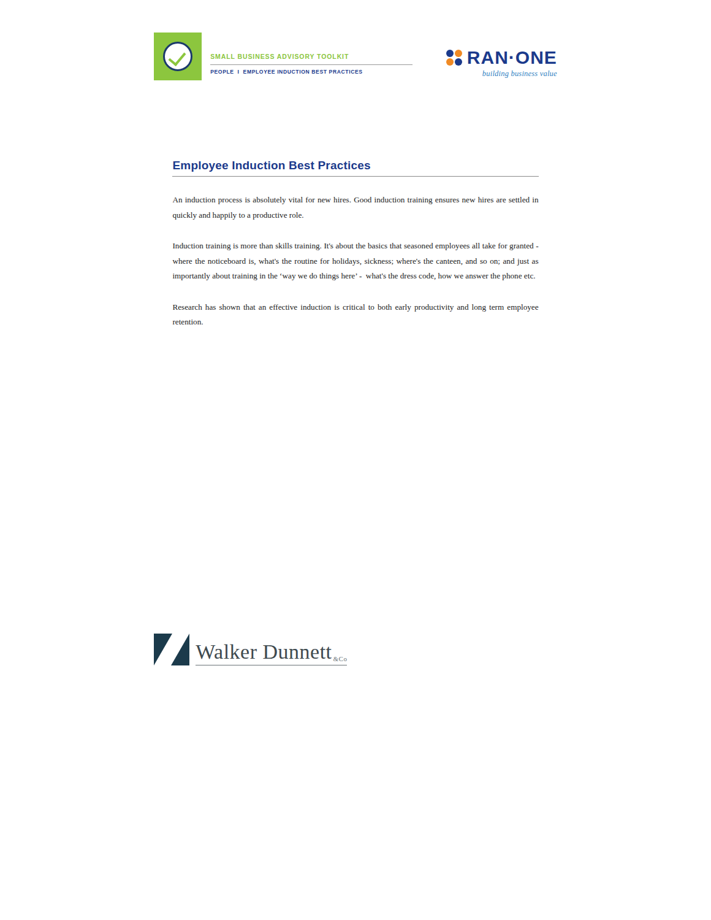Small Business Advisory Toolkit
People I Employee Induction Best Practices
RAN·ONE
building business value
Employee Induction Best Practices
An induction process is absolutely vital for new hires. Good induction training ensures new hires are settled in quickly and happily to a productive role.
Induction training is more than skills training. It's about the basics that seasoned employees all take for granted - where the noticeboard is, what's the routine for holidays, sickness; where's the canteen, and so on; and just as importantly about training in the ‘way we do things here’ - what's the dress code, how we answer the phone etc.
Research has shown that an effective induction is critical to both early productivity and long term employee retention.
Walker Dunnett&Co